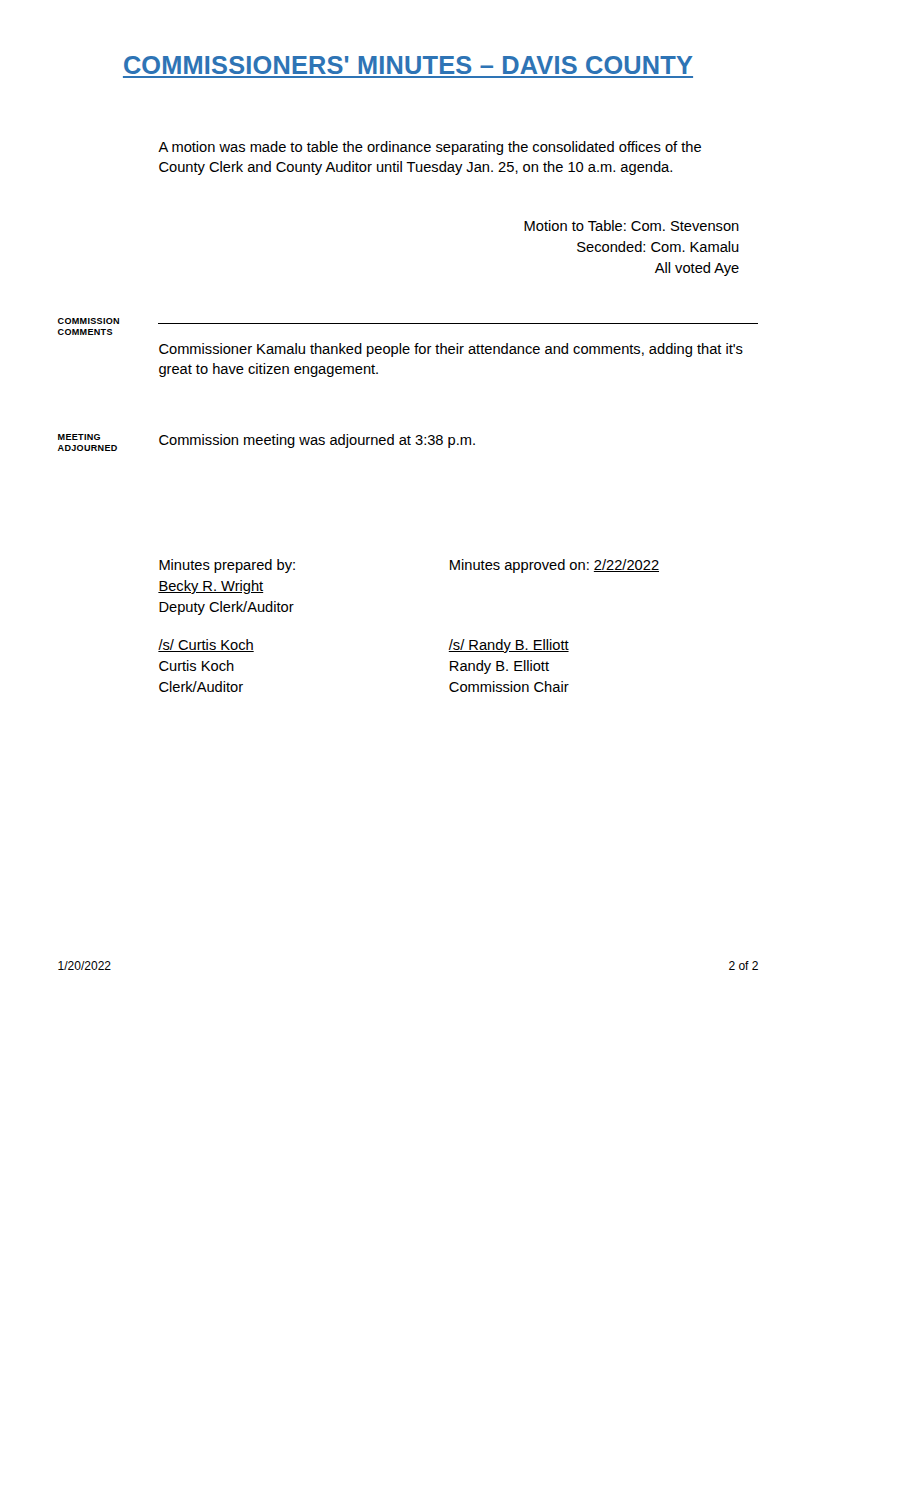COMMISSIONERS' MINUTES – DAVIS COUNTY
A motion was made to table the ordinance separating the consolidated offices of the County Clerk and County Auditor until Tuesday Jan. 25, on the 10 a.m. agenda.
Motion to Table: Com. Stevenson
Seconded: Com. Kamalu
All voted Aye
Commission
Comments
Commissioner Kamalu thanked people for their attendance and comments, adding that it's great to have citizen engagement.
Meeting
Adjourned
Commission meeting was adjourned at 3:38 p.m.
| Minutes prepared by: Becky R. Wright Deputy Clerk/Auditor | Minutes approved on: 2/22/2022 |
| /s/ Curtis Koch Curtis Koch Clerk/Auditor | /s/ Randy B. Elliott Randy B. Elliott Commission Chair |
1/20/2022 2 of 2